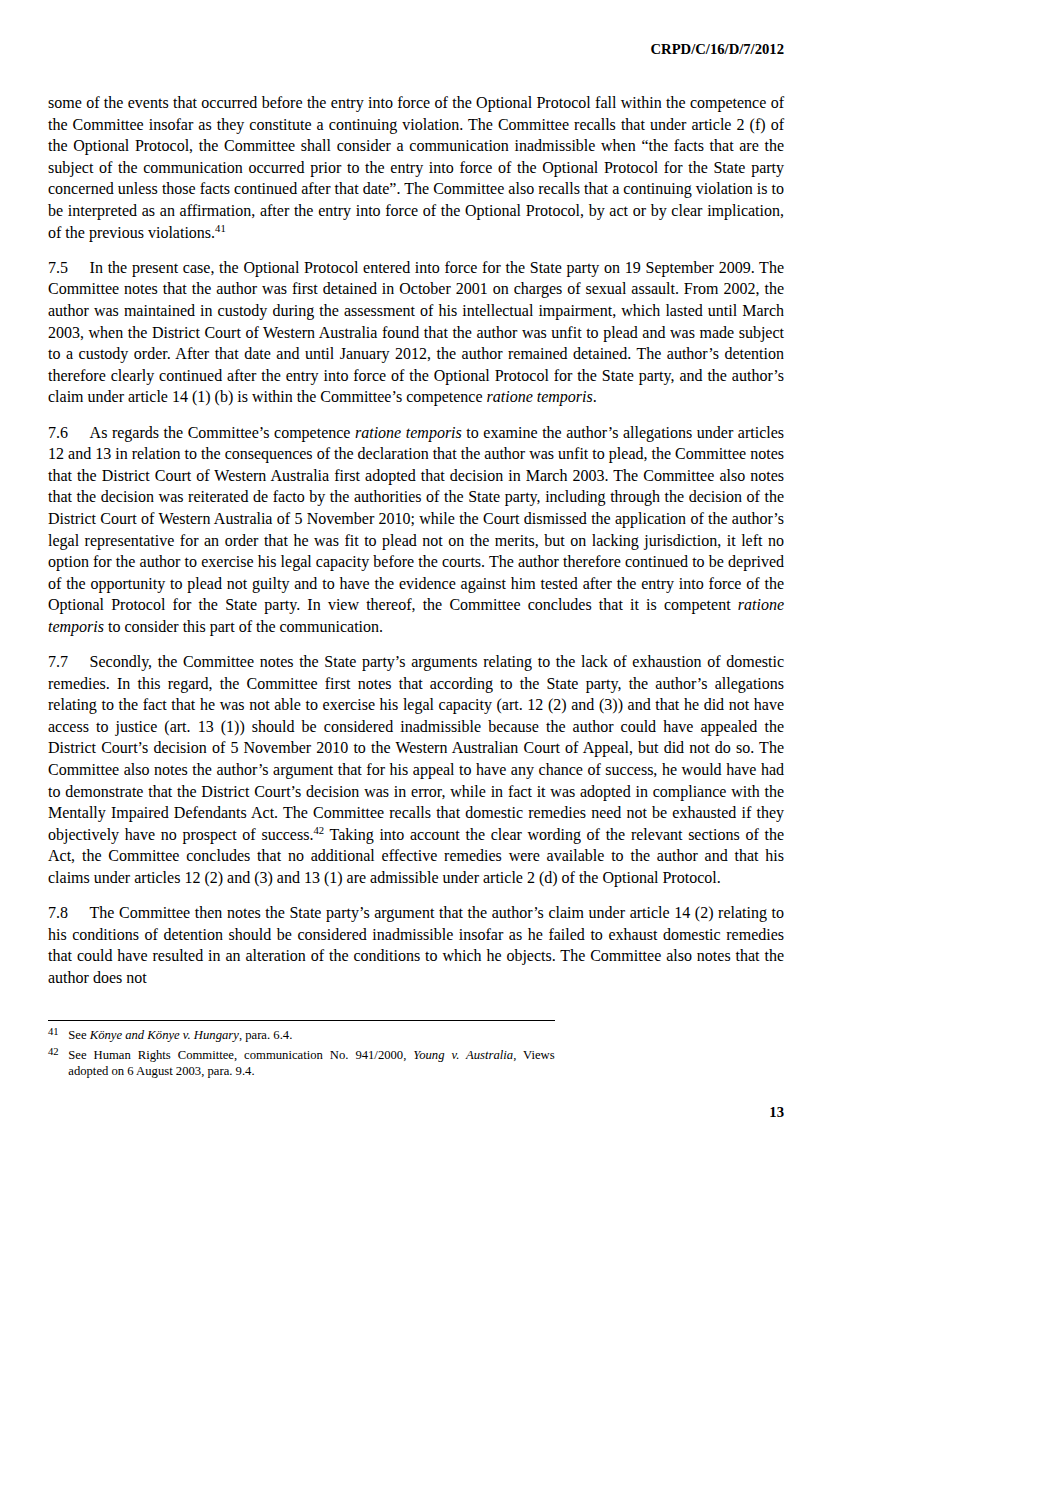CRPD/C/16/D/7/2012
some of the events that occurred before the entry into force of the Optional Protocol fall within the competence of the Committee insofar as they constitute a continuing violation. The Committee recalls that under article 2 (f) of the Optional Protocol, the Committee shall consider a communication inadmissible when “the facts that are the subject of the communication occurred prior to the entry into force of the Optional Protocol for the State party concerned unless those facts continued after that date”. The Committee also recalls that a continuing violation is to be interpreted as an affirmation, after the entry into force of the Optional Protocol, by act or by clear implication, of the previous violations.41
7.5 In the present case, the Optional Protocol entered into force for the State party on 19 September 2009. The Committee notes that the author was first detained in October 2001 on charges of sexual assault. From 2002, the author was maintained in custody during the assessment of his intellectual impairment, which lasted until March 2003, when the District Court of Western Australia found that the author was unfit to plead and was made subject to a custody order. After that date and until January 2012, the author remained detained. The author’s detention therefore clearly continued after the entry into force of the Optional Protocol for the State party, and the author’s claim under article 14 (1) (b) is within the Committee’s competence ratione temporis.
7.6 As regards the Committee’s competence ratione temporis to examine the author’s allegations under articles 12 and 13 in relation to the consequences of the declaration that the author was unfit to plead, the Committee notes that the District Court of Western Australia first adopted that decision in March 2003. The Committee also notes that the decision was reiterated de facto by the authorities of the State party, including through the decision of the District Court of Western Australia of 5 November 2010; while the Court dismissed the application of the author’s legal representative for an order that he was fit to plead not on the merits, but on lacking jurisdiction, it left no option for the author to exercise his legal capacity before the courts. The author therefore continued to be deprived of the opportunity to plead not guilty and to have the evidence against him tested after the entry into force of the Optional Protocol for the State party. In view thereof, the Committee concludes that it is competent ratione temporis to consider this part of the communication.
7.7 Secondly, the Committee notes the State party’s arguments relating to the lack of exhaustion of domestic remedies. In this regard, the Committee first notes that according to the State party, the author’s allegations relating to the fact that he was not able to exercise his legal capacity (art. 12 (2) and (3)) and that he did not have access to justice (art. 13 (1)) should be considered inadmissible because the author could have appealed the District Court’s decision of 5 November 2010 to the Western Australian Court of Appeal, but did not do so. The Committee also notes the author’s argument that for his appeal to have any chance of success, he would have had to demonstrate that the District Court’s decision was in error, while in fact it was adopted in compliance with the Mentally Impaired Defendants Act. The Committee recalls that domestic remedies need not be exhausted if they objectively have no prospect of success.42 Taking into account the clear wording of the relevant sections of the Act, the Committee concludes that no additional effective remedies were available to the author and that his claims under articles 12 (2) and (3) and 13 (1) are admissible under article 2 (d) of the Optional Protocol.
7.8 The Committee then notes the State party’s argument that the author’s claim under article 14 (2) relating to his conditions of detention should be considered inadmissible insofar as he failed to exhaust domestic remedies that could have resulted in an alteration of the conditions to which he objects. The Committee also notes that the author does not
41 See Könye and Könye v. Hungary, para. 6.4.
42 See Human Rights Committee, communication No. 941/2000, Young v. Australia, Views adopted on 6 August 2003, para. 9.4.
13